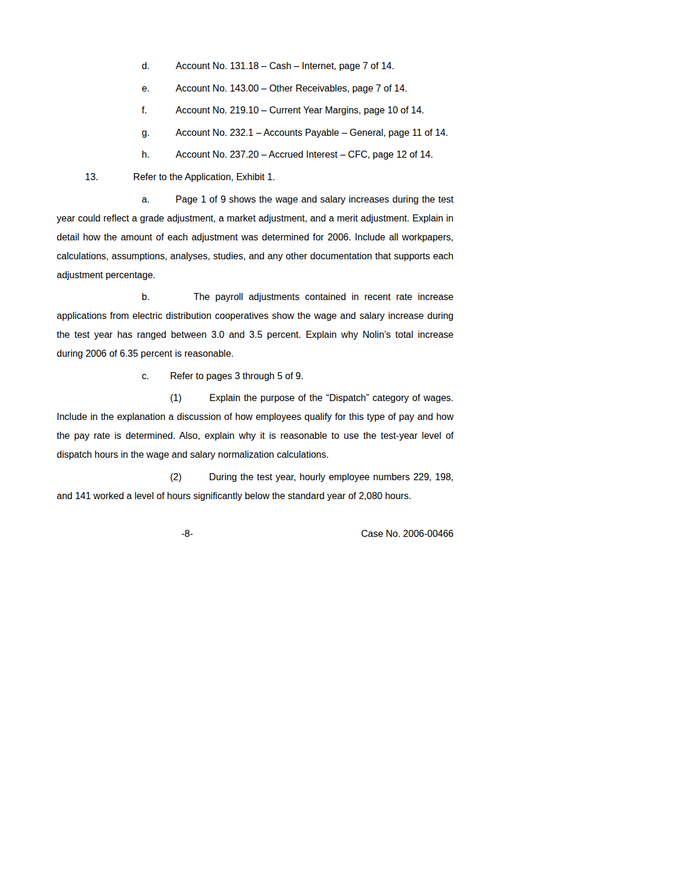d. Account No. 131.18 – Cash – Internet, page 7 of 14.
e. Account No. 143.00 – Other Receivables, page 7 of 14.
f. Account No. 219.10 – Current Year Margins, page 10 of 14.
g. Account No. 232.1 – Accounts Payable – General, page 11 of 14.
h. Account No. 237.20 – Accrued Interest – CFC, page 12 of 14.
13. Refer to the Application, Exhibit 1.
a. Page 1 of 9 shows the wage and salary increases during the test year could reflect a grade adjustment, a market adjustment, and a merit adjustment. Explain in detail how the amount of each adjustment was determined for 2006. Include all workpapers, calculations, assumptions, analyses, studies, and any other documentation that supports each adjustment percentage.
b. The payroll adjustments contained in recent rate increase applications from electric distribution cooperatives show the wage and salary increase during the test year has ranged between 3.0 and 3.5 percent. Explain why Nolin’s total increase during 2006 of 6.35 percent is reasonable.
c. Refer to pages 3 through 5 of 9.
(1) Explain the purpose of the “Dispatch” category of wages. Include in the explanation a discussion of how employees qualify for this type of pay and how the pay rate is determined. Also, explain why it is reasonable to use the test-year level of dispatch hours in the wage and salary normalization calculations.
(2) During the test year, hourly employee numbers 229, 198, and 141 worked a level of hours significantly below the standard year of 2,080 hours.
-8- Case No. 2006-00466